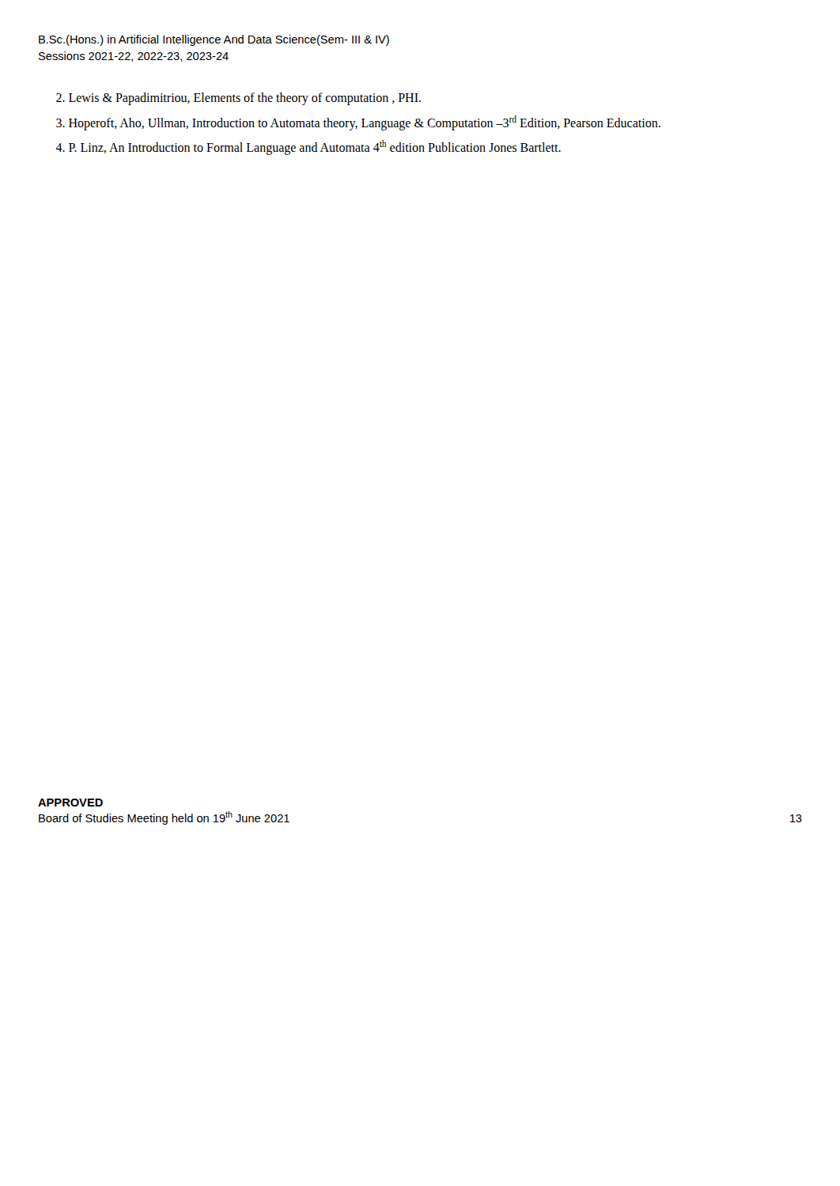B.Sc.(Hons.) in Artificial Intelligence And Data Science(Sem- III & IV)
Sessions 2021-22, 2022-23, 2023-24
Lewis & Papadimitriou, Elements of the theory of computation , PHI.
Hoperoft, Aho, Ullman, Introduction to Automata theory, Language & Computation –3rd Edition, Pearson Education.
P. Linz, An Introduction to Formal Language and Automata 4th edition Publication Jones Bartlett.
APPROVED
Board of Studies Meeting held on 19th June 2021 13